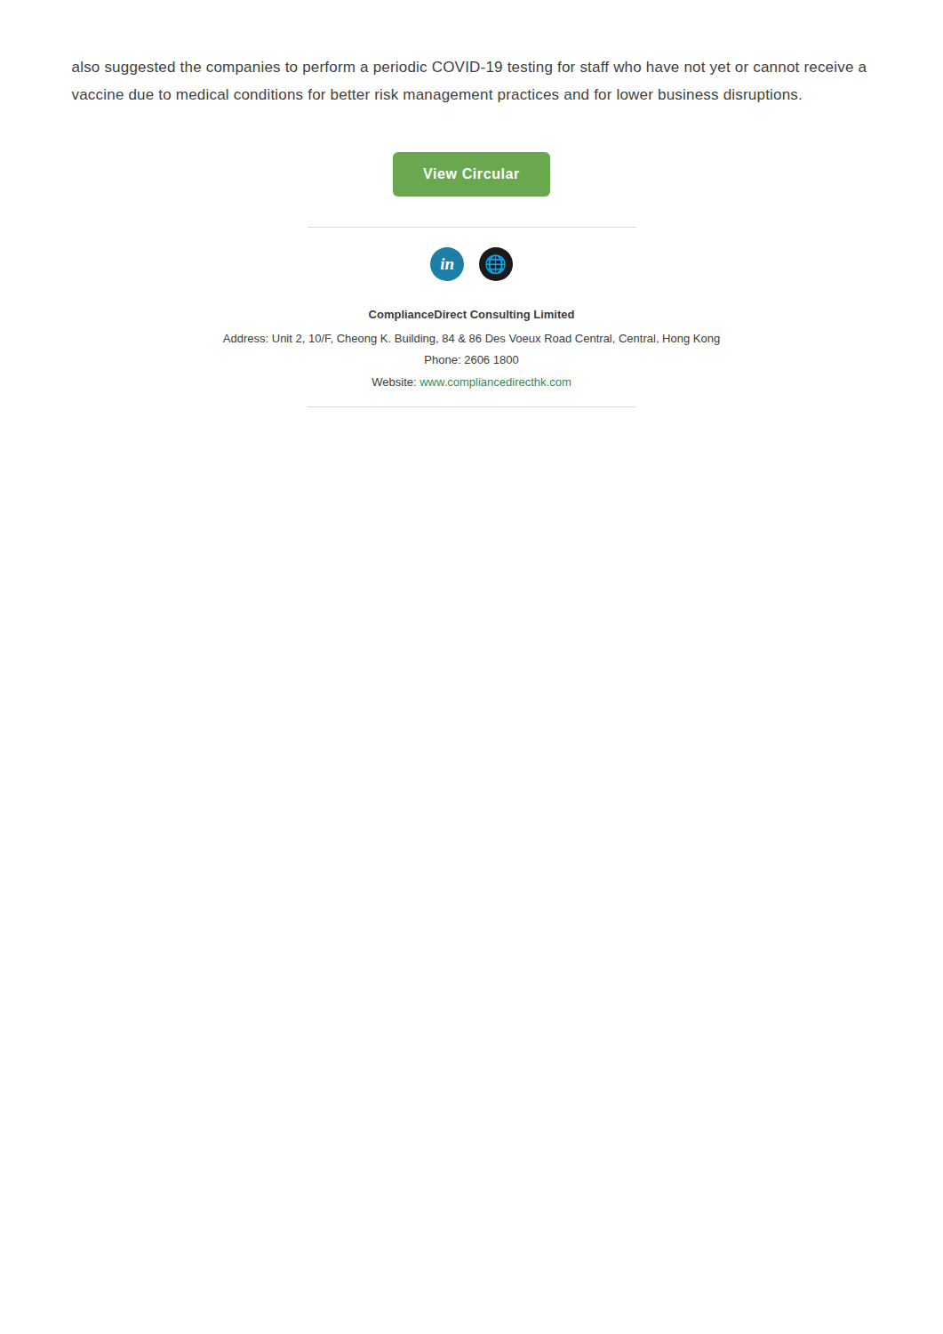also suggested the companies to perform a periodic COVID-19 testing for staff who have not yet or cannot receive a vaccine due to medical conditions for better risk management practices and for lower business disruptions.
View Circular
in 🌐
ComplianceDirect Consulting Limited
Address: Unit 2, 10/F, Cheong K. Building, 84 & 86 Des Voeux Road Central, Central, Hong Kong
Phone: 2606 1800
Website: www.compliancedirecthk.com